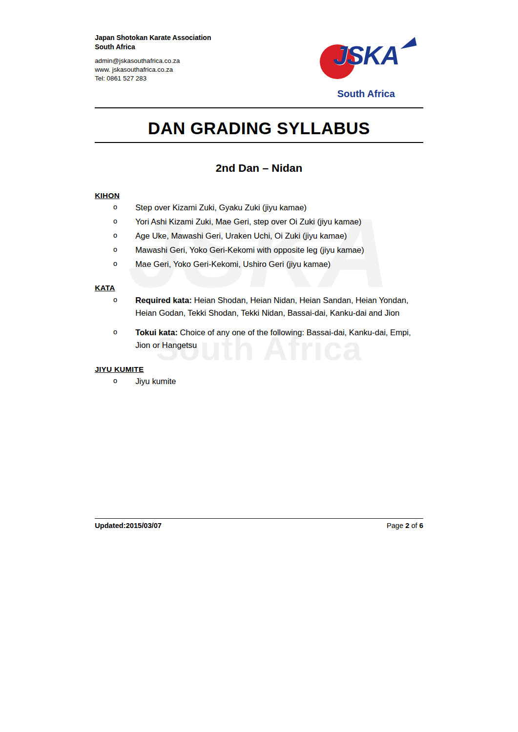JSKA
South Africa
Japan Shotokan Karate Association
South Africa
admin@jskasouthafrica.co.za
www. jskasouthafrica.co.za
Tel: 0861 527 283
JSKA
South Africa
DAN GRADING SYLLABUS
2nd Dan – Nidan
KIHON
Step over Kizami Zuki, Gyaku Zuki (jiyu kamae)
Yori Ashi Kizami Zuki, Mae Geri, step over Oi Zuki (jiyu kamae)
Age Uke, Mawashi Geri, Uraken Uchi, Oi Zuki (jiyu kamae)
Mawashi Geri, Yoko Geri-Kekomi with opposite leg (jiyu kamae)
Mae Geri, Yoko Geri-Kekomi, Ushiro Geri (jiyu kamae)
KATA
Required kata: Heian Shodan, Heian Nidan, Heian Sandan, Heian Yondan, Heian Godan, Tekki Shodan, Tekki Nidan, Bassai-dai, Kanku-dai and Jion
Tokui kata: Choice of any one of the following: Bassai-dai, Kanku-dai, Empi, Jion or Hangetsu
JIYU KUMITE
Jiyu kumite
Updated:2015/03/07
Page 2 of 6